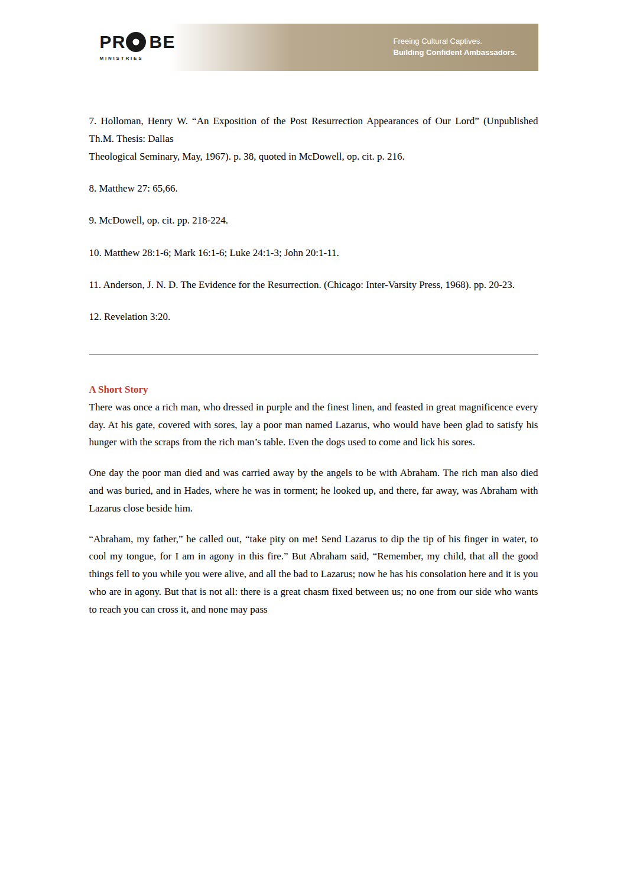PR BE
Ministries
Freeing Cultural Captives.
Building Confident Ambassadors.
7. Holloman, Henry W. “An Exposition of the Post Resurrection Appearances of Our Lord” (Unpublished Th.M. Thesis: Dallas
Theological Seminary, May, 1967). p. 38, quoted in McDowell, op. cit. p. 216.
8. Matthew 27: 65,66.
9. McDowell, op. cit. pp. 218-224.
10. Matthew 28:1-6; Mark 16:1-6; Luke 24:1-3; John 20:1-11.
11. Anderson, J. N. D. The Evidence for the Resurrection. (Chicago: Inter-Varsity Press, 1968). pp. 20-23.
12. Revelation 3:20.
A Short Story
There was once a rich man, who dressed in purple and the finest linen, and feasted in great magnificence every day. At his gate, covered with sores, lay a poor man named Lazarus, who would have been glad to satisfy his hunger with the scraps from the rich man’s table. Even the dogs used to come and lick his sores.
One day the poor man died and was carried away by the angels to be with Abraham. The rich man also died and was buried, and in Hades, where he was in torment; he looked up, and there, far away, was Abraham with Lazarus close beside him.
“Abraham, my father,” he called out, “take pity on me! Send Lazarus to dip the tip of his finger in water, to cool my tongue, for I am in agony in this fire.” But Abraham said, “Remember, my child, that all the good things fell to you while you were alive, and all the bad to Lazarus; now he has his consolation here and it is you who are in agony. But that is not all: there is a great chasm fixed between us; no one from our side who wants to reach you can cross it, and none may pass